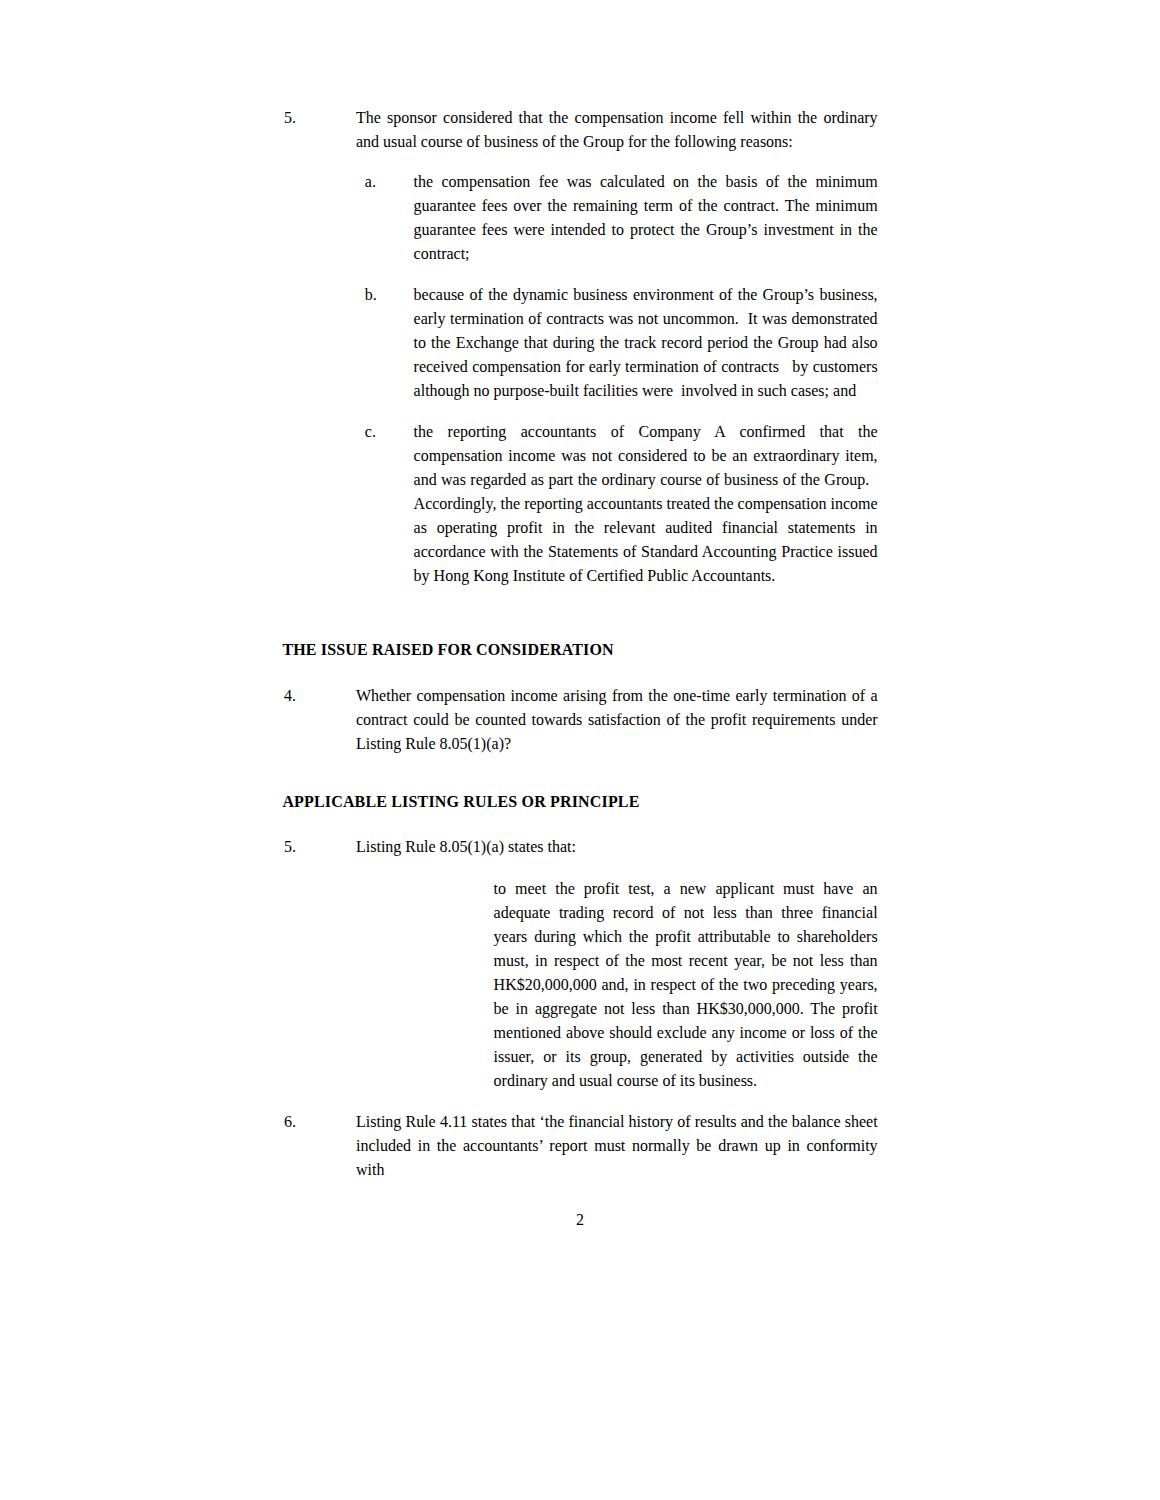5.
The sponsor considered that the compensation income fell within the ordinary and usual course of business of the Group for the following reasons:
a.
the compensation fee was calculated on the basis of the minimum guarantee fees over the remaining term of the contract. The minimum guarantee fees were intended to protect the Group’s investment in the contract;
b.
because of the dynamic business environment of the Group’s business, early termination of contracts was not uncommon. It was demonstrated to the Exchange that during the track record period the Group had also received compensation for early termination of contracts by customers although no purpose-built facilities were involved in such cases; and
c.
the reporting accountants of Company A confirmed that the compensation income was not considered to be an extraordinary item, and was regarded as part the ordinary course of business of the Group. Accordingly, the reporting accountants treated the compensation income as operating profit in the relevant audited financial statements in accordance with the Statements of Standard Accounting Practice issued by Hong Kong Institute of Certified Public Accountants.
THE ISSUE RAISED FOR CONSIDERATION
4.
Whether compensation income arising from the one-time early termination of a contract could be counted towards satisfaction of the profit requirements under Listing Rule 8.05(1)(a)?
APPLICABLE LISTING RULES OR PRINCIPLE
5.
Listing Rule 8.05(1)(a) states that:
to meet the profit test, a new applicant must have an adequate trading record of not less than three financial years during which the profit attributable to shareholders must, in respect of the most recent year, be not less than HK$20,000,000 and, in respect of the two preceding years, be in aggregate not less than HK$30,000,000. The profit mentioned above should exclude any income or loss of the issuer, or its group, generated by activities outside the ordinary and usual course of its business.
6.
Listing Rule 4.11 states that ‘the financial history of results and the balance sheet included in the accountants’ report must normally be drawn up in conformity with
2